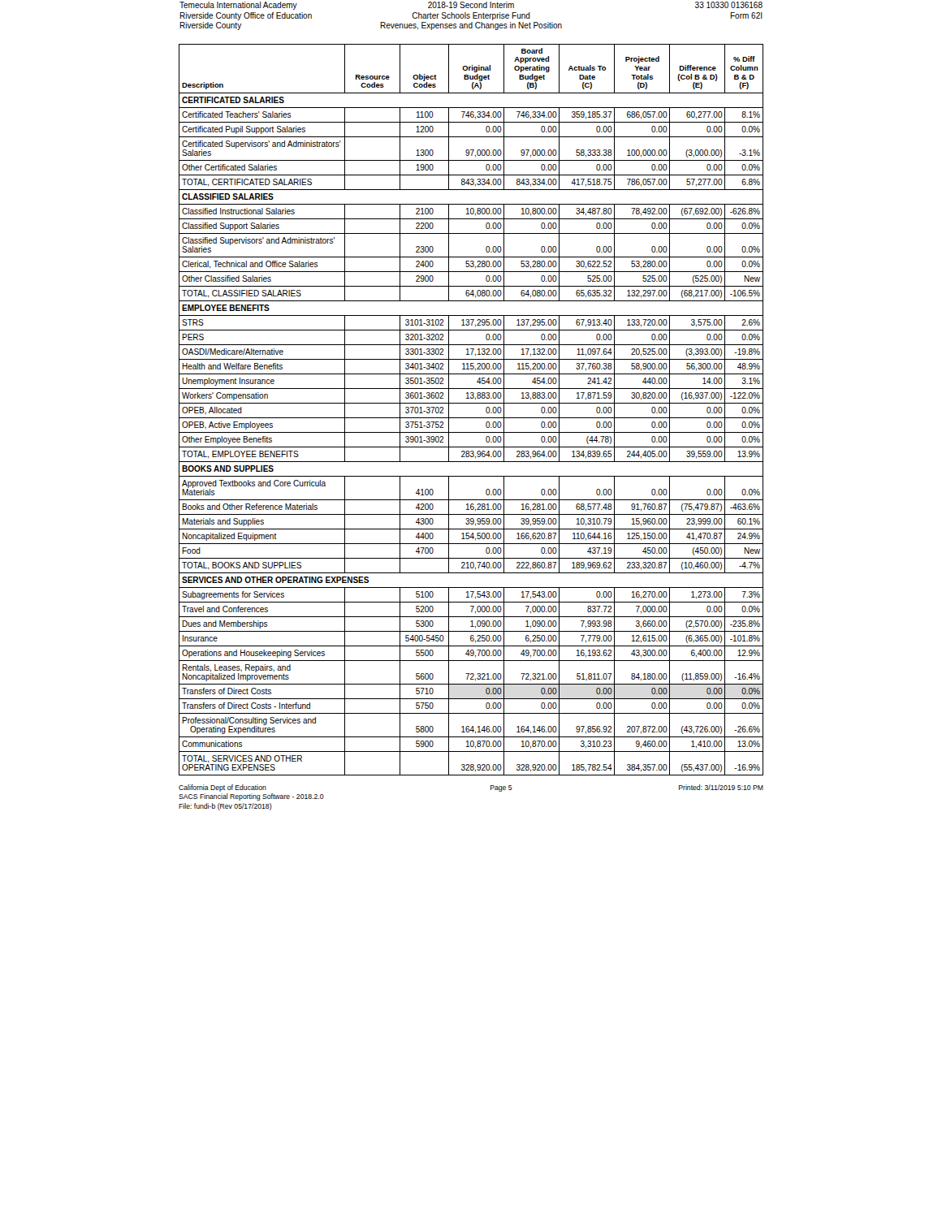| Temecula International Academy Riverside County Office of Education Riverside County | 2018-19 Second Interim Charter Schools Enterprise Fund Revenues, Expenses and Changes in Net Position | 33 10330 0136168 Form 62I |
| Description | Resource Codes | Object Codes | Original Budget (A) | Board Approved Operating Budget (B) | Actuals To Date (C) | Projected Year Totals (D) | Difference (Col B & D) (E) | % Diff Column B & D (F) |
| --- | --- | --- | --- | --- | --- | --- | --- | --- |
| CERTIFICATED SALARIES |
| Certificated Teachers' Salaries | | 1100 | 746,334.00 | 746,334.00 | 359,185.37 | 686,057.00 | 60,277.00 | 8.1% |
| Certificated Pupil Support Salaries | | 1200 | 0.00 | 0.00 | 0.00 | 0.00 | 0.00 | 0.0% |
| Certificated Supervisors' and Administrators' Salaries | | 1300 | 97,000.00 | 97,000.00 | 58,333.38 | 100,000.00 | (3,000.00) | -3.1% |
| Other Certificated Salaries | | 1900 | 0.00 | 0.00 | 0.00 | 0.00 | 0.00 | 0.0% |
| TOTAL, CERTIFICATED SALARIES | | | 843,334.00 | 843,334.00 | 417,518.75 | 786,057.00 | 57,277.00 | 6.8% |
| CLASSIFIED SALARIES |
| Classified Instructional Salaries | | 2100 | 10,800.00 | 10,800.00 | 34,487.80 | 78,492.00 | (67,692.00) | -626.8% |
| Classified Support Salaries | | 2200 | 0.00 | 0.00 | 0.00 | 0.00 | 0.00 | 0.0% |
| Classified Supervisors' and Administrators' Salaries | | 2300 | 0.00 | 0.00 | 0.00 | 0.00 | 0.00 | 0.0% |
| Clerical, Technical and Office Salaries | | 2400 | 53,280.00 | 53,280.00 | 30,622.52 | 53,280.00 | 0.00 | 0.0% |
| Other Classified Salaries | | 2900 | 0.00 | 0.00 | 525.00 | 525.00 | (525.00) | New |
| TOTAL, CLASSIFIED SALARIES | | | 64,080.00 | 64,080.00 | 65,635.32 | 132,297.00 | (68,217.00) | -106.5% |
| EMPLOYEE BENEFITS |
| STRS | | 3101-3102 | 137,295.00 | 137,295.00 | 67,913.40 | 133,720.00 | 3,575.00 | 2.6% |
| PERS | | 3201-3202 | 0.00 | 0.00 | 0.00 | 0.00 | 0.00 | 0.0% |
| OASDI/Medicare/Alternative | | 3301-3302 | 17,132.00 | 17,132.00 | 11,097.64 | 20,525.00 | (3,393.00) | -19.8% |
| Health and Welfare Benefits | | 3401-3402 | 115,200.00 | 115,200.00 | 37,760.38 | 58,900.00 | 56,300.00 | 48.9% |
| Unemployment Insurance | | 3501-3502 | 454.00 | 454.00 | 241.42 | 440.00 | 14.00 | 3.1% |
| Workers' Compensation | | 3601-3602 | 13,883.00 | 13,883.00 | 17,871.59 | 30,820.00 | (16,937.00) | -122.0% |
| OPEB, Allocated | | 3701-3702 | 0.00 | 0.00 | 0.00 | 0.00 | 0.00 | 0.0% |
| OPEB, Active Employees | | 3751-3752 | 0.00 | 0.00 | 0.00 | 0.00 | 0.00 | 0.0% |
| Other Employee Benefits | | 3901-3902 | 0.00 | 0.00 | (44.78) | 0.00 | 0.00 | 0.0% |
| TOTAL, EMPLOYEE BENEFITS | | | 283,964.00 | 283,964.00 | 134,839.65 | 244,405.00 | 39,559.00 | 13.9% |
| BOOKS AND SUPPLIES |
| Approved Textbooks and Core Curricula Materials | | 4100 | 0.00 | 0.00 | 0.00 | 0.00 | 0.00 | 0.0% |
| Books and Other Reference Materials | | 4200 | 16,281.00 | 16,281.00 | 68,577.48 | 91,760.87 | (75,479.87) | -463.6% |
| Materials and Supplies | | 4300 | 39,959.00 | 39,959.00 | 10,310.79 | 15,960.00 | 23,999.00 | 60.1% |
| Noncapitalized Equipment | | 4400 | 154,500.00 | 166,620.87 | 110,644.16 | 125,150.00 | 41,470.87 | 24.9% |
| Food | | 4700 | 0.00 | 0.00 | 437.19 | 450.00 | (450.00) | New |
| TOTAL, BOOKS AND SUPPLIES | | | 210,740.00 | 222,860.87 | 189,969.62 | 233,320.87 | (10,460.00) | -4.7% |
| SERVICES AND OTHER OPERATING EXPENSES |
| Subagreements for Services | | 5100 | 17,543.00 | 17,543.00 | 0.00 | 16,270.00 | 1,273.00 | 7.3% |
| Travel and Conferences | | 5200 | 7,000.00 | 7,000.00 | 837.72 | 7,000.00 | 0.00 | 0.0% |
| Dues and Memberships | | 5300 | 1,090.00 | 1,090.00 | 7,993.98 | 3,660.00 | (2,570.00) | -235.8% |
| Insurance | | 5400-5450 | 6,250.00 | 6,250.00 | 7,779.00 | 12,615.00 | (6,365.00) | -101.8% |
| Operations and Housekeeping Services | | 5500 | 49,700.00 | 49,700.00 | 16,193.62 | 43,300.00 | 6,400.00 | 12.9% |
| Rentals, Leases, Repairs, and Noncapitalized Improvements | | 5600 | 72,321.00 | 72,321.00 | 51,811.07 | 84,180.00 | (11,859.00) | -16.4% |
| Transfers of Direct Costs | | 5710 | 0.00 | 0.00 | 0.00 | 0.00 | 0.00 | 0.0% |
| Transfers of Direct Costs - Interfund | | 5750 | 0.00 | 0.00 | 0.00 | 0.00 | 0.00 | 0.0% |
| Professional/Consulting Services and Operating Expenditures | | 5800 | 164,146.00 | 164,146.00 | 97,856.92 | 207,872.00 | (43,726.00) | -26.6% |
| Communications | | 5900 | 10,870.00 | 10,870.00 | 3,310.23 | 9,460.00 | 1,410.00 | 13.0% |
| TOTAL, SERVICES AND OTHER OPERATING EXPENSES | | | 328,920.00 | 328,920.00 | 185,782.54 | 384,357.00 | (55,437.00) | -16.9% |
California Dept of Education
SACS Financial Reporting Software - 2018.2.0
File: fundi-b (Rev 05/17/2018)
Printed: 3/11/2019 5:10 PM
Page 5